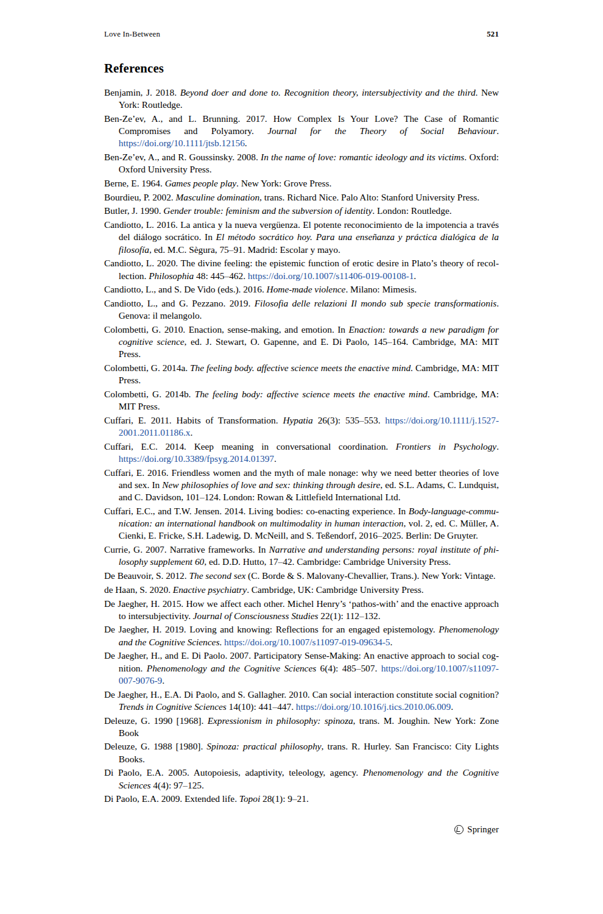Love In-Between 521
References
Benjamin, J. 2018. Beyond doer and done to. Recognition theory, intersubjectivity and the third. New York: Routledge.
Ben-Ze’ev, A., and L. Brunning. 2017. How Complex Is Your Love? The Case of Romantic Compromises and Polyamory. Journal for the Theory of Social Behaviour. https://doi.org/10.1111/jtsb.12156.
Ben-Ze’ev, A., and R. Goussinsky. 2008. In the name of love: romantic ideology and its victims. Oxford: Oxford University Press.
Berne, E. 1964. Games people play. New York: Grove Press.
Bourdieu, P. 2002. Masculine domination, trans. Richard Nice. Palo Alto: Stanford University Press.
Butler, J. 1990. Gender trouble: feminism and the subversion of identity. London: Routledge.
Candiotto, L. 2016. La antica y la nueva vergüenza. El potente reconocimiento de la impotencia a través del diálogo socrático. In El método socrático hoy. Para una enseñanza y práctica dialógica de la filosofía, ed. M.C. Sègura, 75–91. Madrid: Escolar y mayo.
Candiotto, L. 2020. The divine feeling: the epistemic function of erotic desire in Plato’s theory of recollection. Philosophia 48: 445–462. https://doi.org/10.1007/s11406-019-00108-1.
Candiotto, L., and S. De Vido (eds.). 2016. Home-made violence. Milano: Mimesis.
Candiotto, L., and G. Pezzano. 2019. Filosofia delle relazioni Il mondo sub specie transformationis. Genova: il melangolo.
Colombetti, G. 2010. Enaction, sense-making, and emotion. In Enaction: towards a new paradigm for cognitive science, ed. J. Stewart, O. Gapenne, and E. Di Paolo, 145–164. Cambridge, MA: MIT Press.
Colombetti, G. 2014a. The feeling body. affective science meets the enactive mind. Cambridge, MA: MIT Press.
Colombetti, G. 2014b. The feeling body: affective science meets the enactive mind. Cambridge, MA: MIT Press.
Cuffari, E. 2011. Habits of Transformation. Hypatia 26(3): 535–553. https://doi.org/10.1111/j.1527-2001.2011.01186.x.
Cuffari, E.C. 2014. Keep meaning in conversational coordination. Frontiers in Psychology. https://doi.org/10.3389/fpsyg.2014.01397.
Cuffari, E. 2016. Friendless women and the myth of male nonage: why we need better theories of love and sex. In New philosophies of love and sex: thinking through desire, ed. S.L. Adams, C. Lundquist, and C. Davidson, 101–124. London: Rowan & Littlefield International Ltd.
Cuffari, E.C., and T.W. Jensen. 2014. Living bodies: co-enacting experience. In Body-language-communication: an international handbook on multimodality in human interaction, vol. 2, ed. C. Müller, A. Cienki, E. Fricke, S.H. Ladewig, D. McNeill, and S. Teßendorf, 2016–2025. Berlin: De Gruyter.
Currie, G. 2007. Narrative frameworks. In Narrative and understanding persons: royal institute of philosophy supplement 60, ed. D.D. Hutto, 17–42. Cambridge: Cambridge University Press.
De Beauvoir, S. 2012. The second sex (C. Borde & S. Malovany-Chevallier, Trans.). New York: Vintage.
de Haan, S. 2020. Enactive psychiatry. Cambridge, UK: Cambridge University Press.
De Jaegher, H. 2015. How we affect each other. Michel Henry’s ‘pathos-with’ and the enactive approach to intersubjectivity. Journal of Consciousness Studies 22(1): 112–132.
De Jaegher, H. 2019. Loving and knowing: Reflections for an engaged epistemology. Phenomenology and the Cognitive Sciences. https://doi.org/10.1007/s11097-019-09634-5.
De Jaegher, H., and E. Di Paolo. 2007. Participatory Sense-Making: An enactive approach to social cognition. Phenomenology and the Cognitive Sciences 6(4): 485–507. https://doi.org/10.1007/s11097-007-9076-9.
De Jaegher, H., E.A. Di Paolo, and S. Gallagher. 2010. Can social interaction constitute social cognition? Trends in Cognitive Sciences 14(10): 441–447. https://doi.org/10.1016/j.tics.2010.06.009.
Deleuze, G. 1990 [1968]. Expressionism in philosophy: spinoza, trans. M. Joughin. New York: Zone Book
Deleuze, G. 1988 [1980]. Spinoza: practical philosophy, trans. R. Hurley. San Francisco: City Lights Books.
Di Paolo, E.A. 2005. Autopoiesis, adaptivity, teleology, agency. Phenomenology and the Cognitive Sciences 4(4): 97–125.
Di Paolo, E.A. 2009. Extended life. Topoi 28(1): 9–21.
Springer